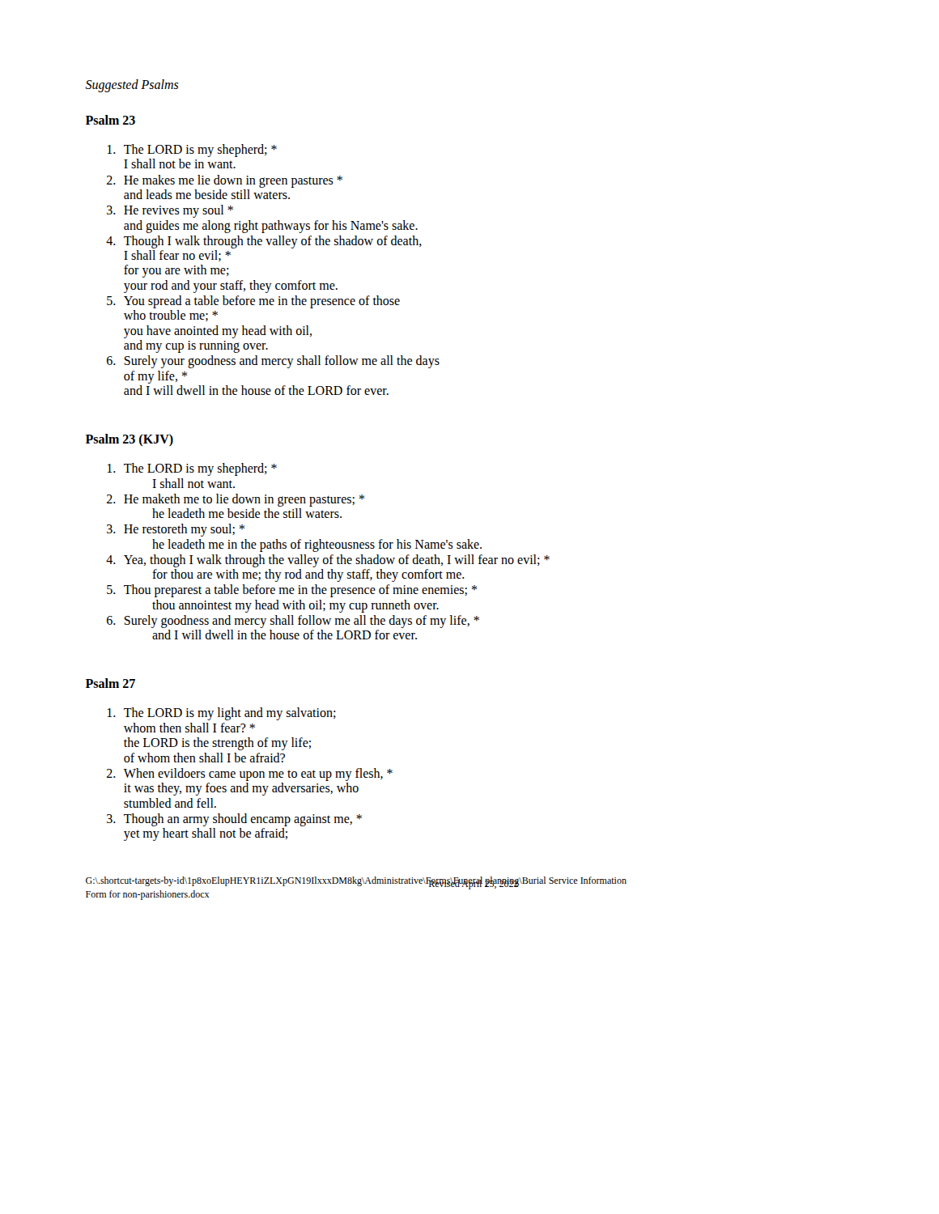Suggested Psalms
Psalm 23
The LORD is my shepherd; *
I shall not be in want.
He makes me lie down in green pastures *
and leads me beside still waters.
He revives my soul *
and guides me along right pathways for his Name's sake.
Though I walk through the valley of the shadow of death,
I shall fear no evil; *
for you are with me;
your rod and your staff, they comfort me.
You spread a table before me in the presence of those
who trouble me; *
you have anointed my head with oil,
and my cup is running over.
Surely your goodness and mercy shall follow me all the days
of my life, *
and I will dwell in the house of the LORD for ever.
Psalm 23 (KJV)
The LORD is my shepherd; *
I shall not want.
He maketh me to lie down in green pastures; *
he leadeth me beside the still waters.
He restoreth my soul; *
he leadeth me in the paths of righteousness for his Name's sake.
Yea, though I walk through the valley of the shadow of death, I will fear no evil; *
for thou are with me; thy rod and thy staff, they comfort me.
Thou preparest a table before me in the presence of mine enemies; *
thou annointest my head with oil; my cup runneth over.
Surely goodness and mercy shall follow me all the days of my life, *
and I will dwell in the house of the LORD for ever.
Psalm 27
The LORD is my light and my salvation;
whom then shall I fear? *
the LORD is the strength of my life;
of whom then shall I be afraid?
When evildoers came upon me to eat up my flesh, *
it was they, my foes and my adversaries, who
stumbled and fell.
Though an army should encamp against me, *
yet my heart shall not be afraid;
G:\.shortcut-targets-by-id\1p8xoElupHEYR1iZLXpGN19IlxxxDM8kg\Administrative\Forms\Funeral planning\Burial Service Information Revised April 25, 2022 Form for non-parishioners.docx